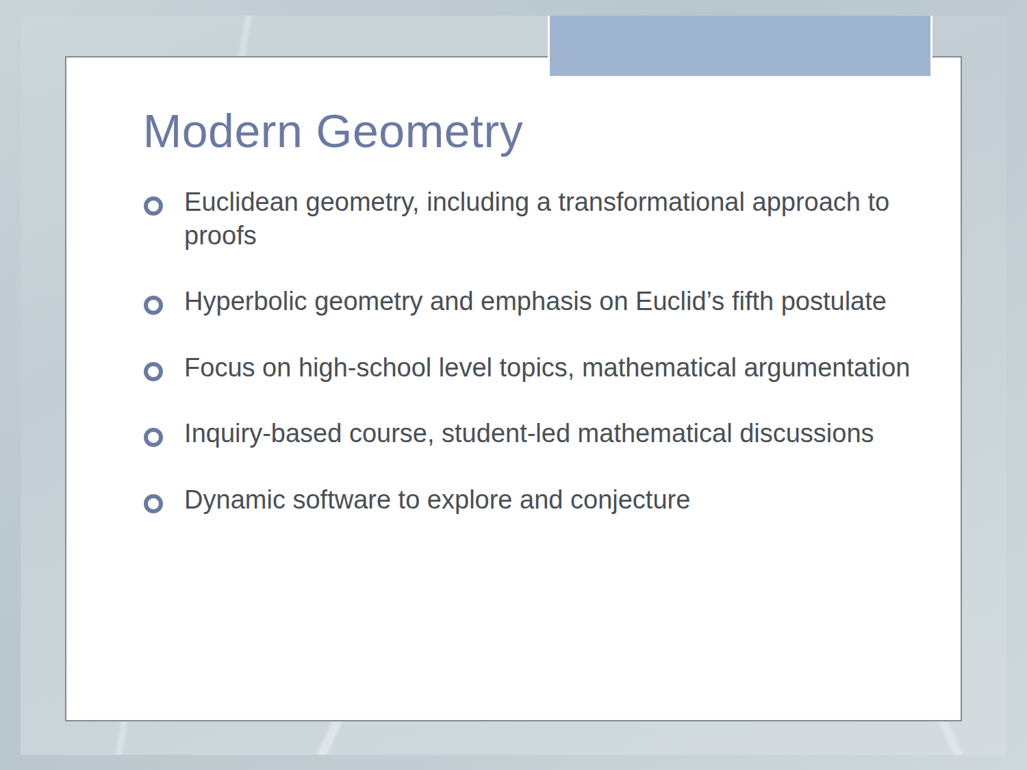Modern Geometry
Euclidean geometry, including a transformational approach to proofs
Hyperbolic geometry and emphasis on Euclid’s fifth postulate
Focus on high-school level topics, mathematical argumentation
Inquiry-based course, student-led mathematical discussions
Dynamic software to explore and conjecture